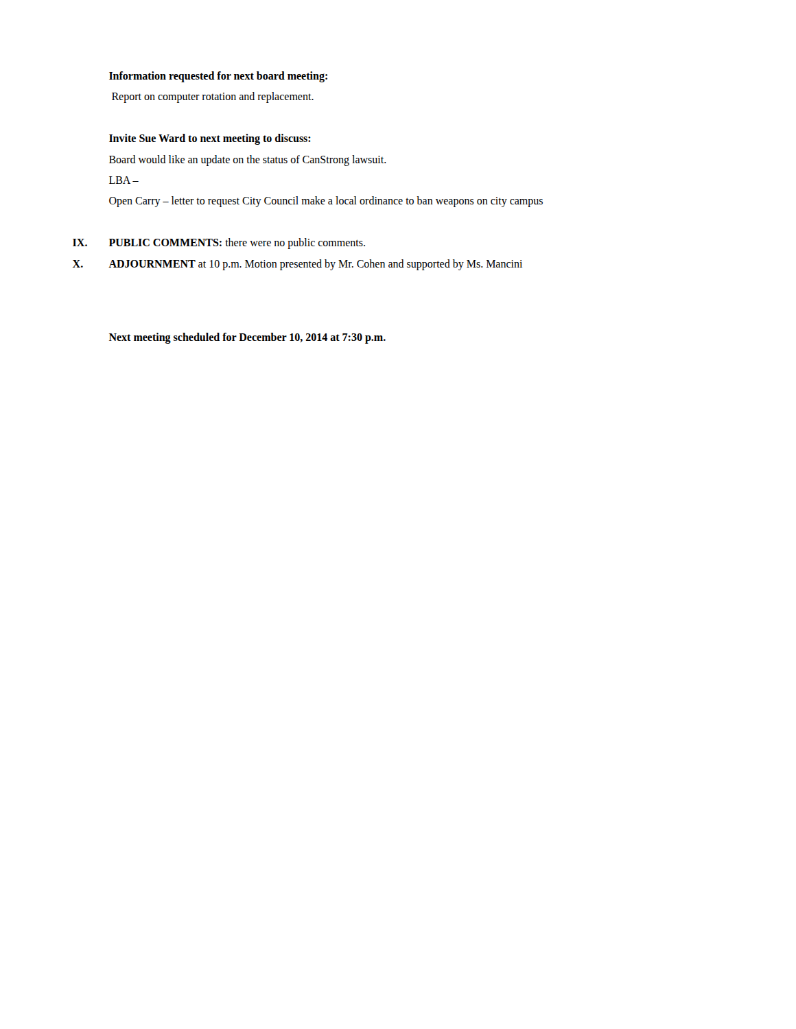Information requested for next board meeting:
Report on computer rotation and replacement.
Invite Sue Ward to next meeting to discuss:
Board would like an update on the status of CanStrong lawsuit.
LBA –
Open Carry – letter to request City Council make a local ordinance to ban weapons on city campus
IX. PUBLIC COMMENTS: there were no public comments.
X. ADJOURNMENT at 10 p.m. Motion presented by Mr. Cohen and supported by Ms. Mancini
Next meeting scheduled for December 10, 2014 at 7:30 p.m.